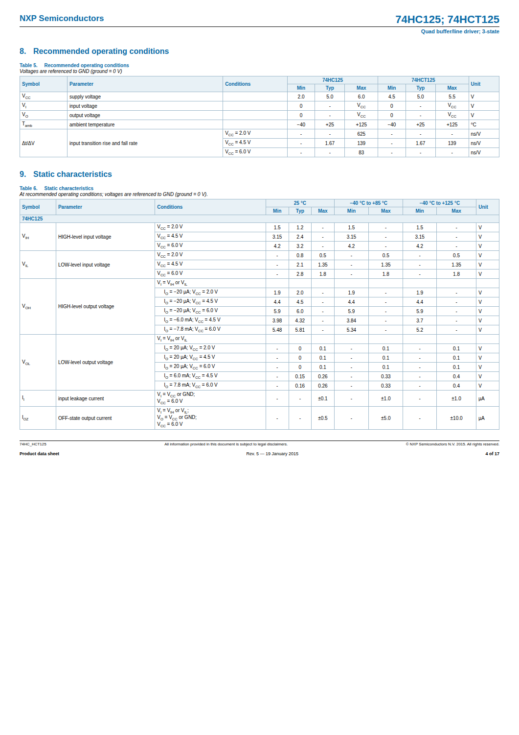NXP Semiconductors
74HC125; 74HCT125
Quad buffer/line driver; 3-state
8. Recommended operating conditions
Table 5. Recommended operating conditions
Voltages are referenced to GND (ground = 0 V)
| Symbol | Parameter | Conditions | 74HC125 | 74HCT125 | Unit |
| --- | --- | --- | --- | --- | --- |
| Min | Typ | Max | Min | Typ | Max |
| V CC | supply voltage | | 2.0 | 5.0 | 6.0 | 4.5 | 5.0 | 5.5 | V |
| V I | input voltage | | 0 | - | V CC | 0 | - | V CC | V |
| V O | output voltage | | 0 | - | V CC | 0 | - | V CC | V |
| T amb | ambient temperature | | −40 | +25 | +125 | −40 | +25 | +125 | °C |
| Δt/ΔV | input transition rise and fall rate | V CC = 2.0 V | - | - | 625 | - | - | - | ns/V |
| V CC = 4.5 V | - | 1.67 | 139 | - | 1.67 | 139 | ns/V |
| V CC = 6.0 V | - | - | 83 | - | - | - | ns/V |
9. Static characteristics
Table 6. Static characteristics
At recommended operating conditions; voltages are referenced to GND (ground = 0 V).
| Symbol | Parameter | Conditions | 25 °C | −40 °C to +85 °C | −40 °C to +125 °C | Unit |
| --- | --- | --- | --- | --- | --- | --- |
| Min | Typ | Max | Min | Max | Min | Max |
| 74HC125 |
| V IH | HIGH-level input voltage | V CC = 2.0 V | 1.5 | 1.2 | - | 1.5 | - | 1.5 | - | V |
| V CC = 4.5 V | 3.15 | 2.4 | - | 3.15 | - | 3.15 | - | V |
| V CC = 6.0 V | 4.2 | 3.2 | - | 4.2 | - | 4.2 | - | V |
| V IL | LOW-level input voltage | V CC = 2.0 V | - | 0.8 | 0.5 | - | 0.5 | - | 0.5 | V |
| V CC = 4.5 V | - | 2.1 | 1.35 | - | 1.35 | - | 1.35 | V |
| V CC = 6.0 V | - | 2.8 | 1.8 | - | 1.8 | - | 1.8 | V |
| V OH | HIGH-level output voltage | V I = V IH or V IL | | | | | | | | |
| I O = −20 µA; V CC = 2.0 V | 1.9 | 2.0 | - | 1.9 | - | 1.9 | - | V |
| I O = −20 µA; V CC = 4.5 V | 4.4 | 4.5 | - | 4.4 | - | 4.4 | - | V |
| I O = −20 µA; V CC = 6.0 V | 5.9 | 6.0 | - | 5.9 | - | 5.9 | - | V |
| I O = −6.0 mA; V CC = 4.5 V | 3.98 | 4.32 | - | 3.84 | - | 3.7 | - | V |
| I O = −7.8 mA; V CC = 6.0 V | 5.48 | 5.81 | - | 5.34 | - | 5.2 | - | V |
| V OL | LOW-level output voltage | V I = V IH or V IL | | | | | | | | |
| I O = 20 µA; V CC = 2.0 V | - | 0 | 0.1 | - | 0.1 | - | 0.1 | V |
| I O = 20 µA; V CC = 4.5 V | - | 0 | 0.1 | - | 0.1 | - | 0.1 | V |
| I O = 20 µA; V CC = 6.0 V | - | 0 | 0.1 | - | 0.1 | - | 0.1 | V |
| I O = 6.0 mA; V CC = 4.5 V | - | 0.15 | 0.26 | - | 0.33 | - | 0.4 | V |
| I O = 7.8 mA; V CC = 6.0 V | - | 0.16 | 0.26 | - | 0.33 | - | 0.4 | V |
| I I | input leakage current | V I = V CC or GND; V CC = 6.0 V | - | - | ±0.1 | - | ±1.0 | - | ±1.0 | µA |
| I OZ | OFF-state output current | V I = V IH or V IL ; V O = V CC or GND; V CC = 6.0 V | - | - | ±0.5 | - | ±5.0 | - | ±10.0 | µA |
74HC_HCT125
All information provided in this document is subject to legal disclaimers.
© NXP Semiconductors N.V. 2015. All rights reserved.
Product data sheet
Rev. 5 — 19 January 2015
4 of 17